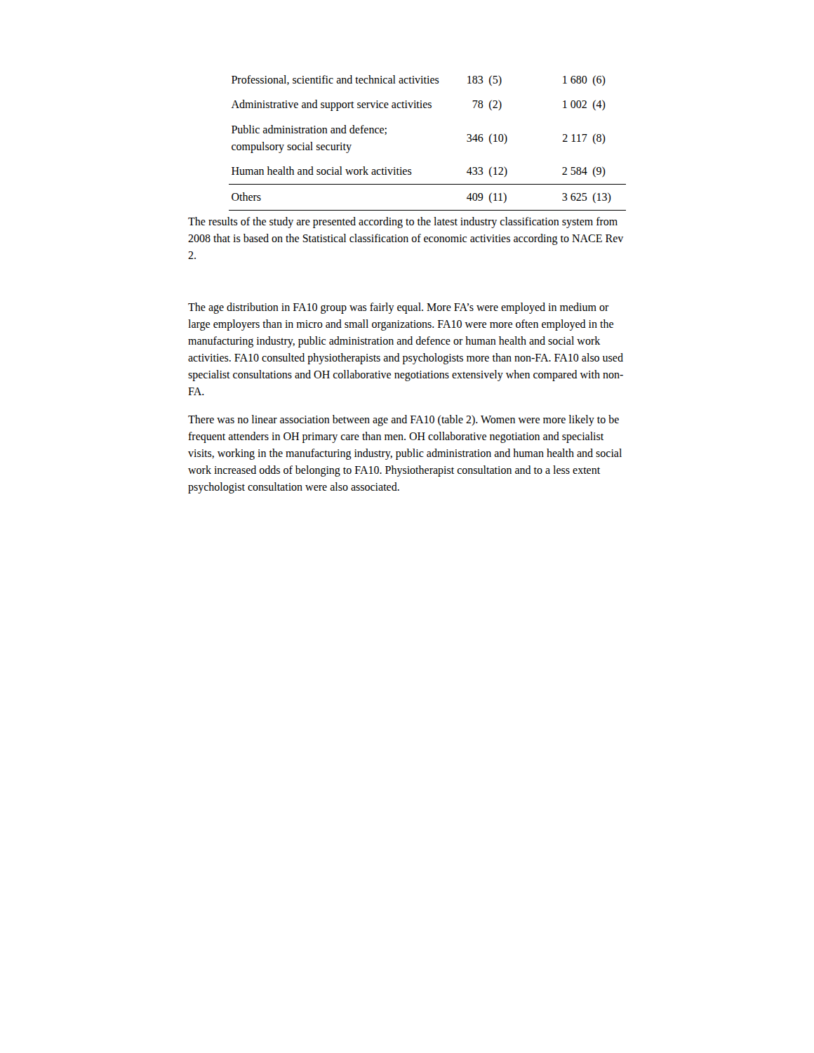| Professional, scientific and technical activities | 183 | (5) | | 1 680 | (6) |
| Administrative and support service activities | 78 | (2) | | 1 002 | (4) |
| Public administration and defence; compulsory social security | 346 | (10) | | 2 117 | (8) |
| Human health and social work activities | 433 | (12) | | 2 584 | (9) |
| Others | 409 | (11) | | 3 625 | (13) |
The results of the study are presented according to the latest industry classification system from 2008 that is based on the Statistical classification of economic activities according to NACE Rev 2.
The age distribution in FA10 group was fairly equal. More FA’s were employed in medium or large employers than in micro and small organizations. FA10 were more often employed in the manufacturing industry, public administration and defence or human health and social work activities. FA10 consulted physiotherapists and psychologists more than non-FA. FA10 also used specialist consultations and OH collaborative negotiations extensively when compared with non-FA.
There was no linear association between age and FA10 (table 2). Women were more likely to be frequent attenders in OH primary care than men. OH collaborative negotiation and specialist visits, working in the manufacturing industry, public administration and human health and social work increased odds of belonging to FA10. Physiotherapist consultation and to a less extent psychologist consultation were also associated.